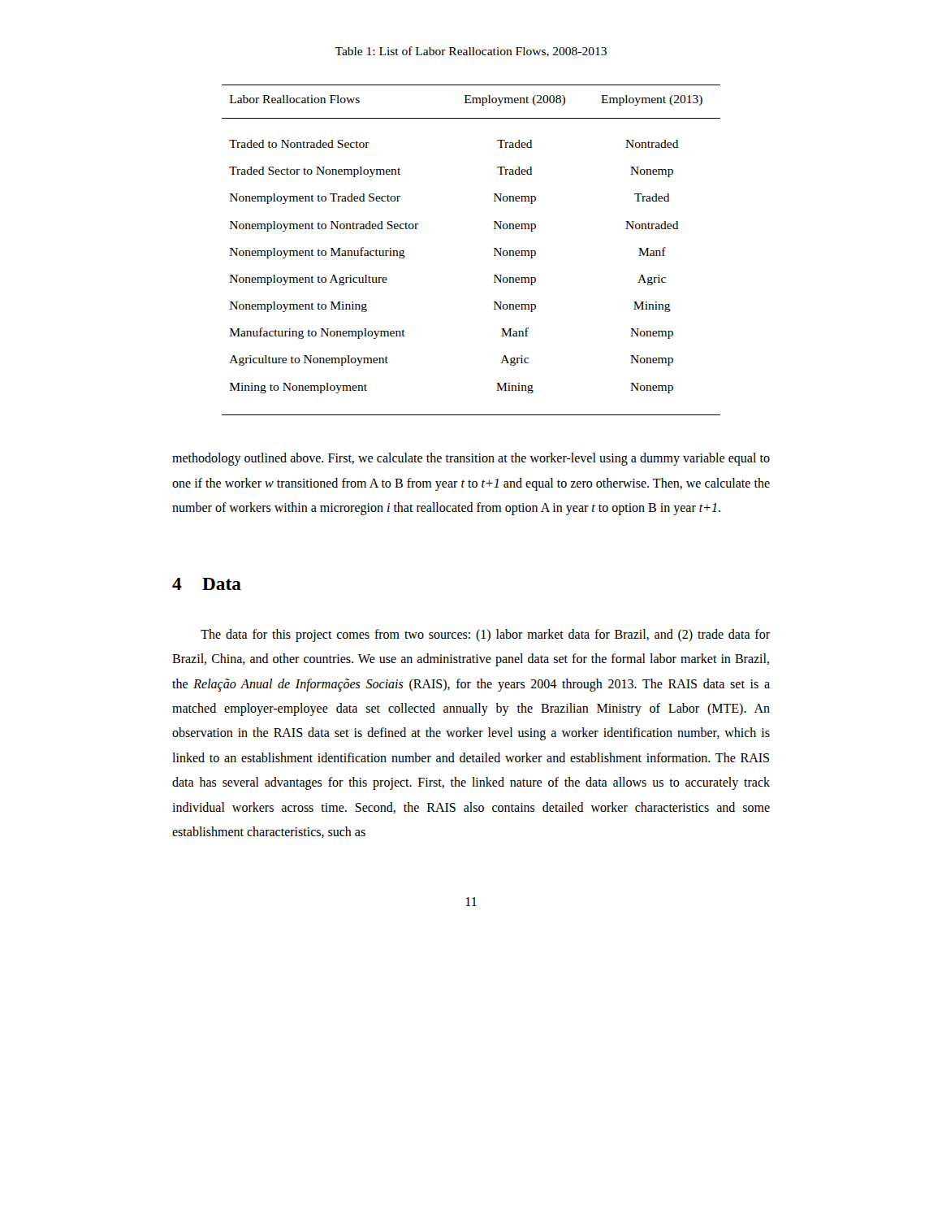Table 1: List of Labor Reallocation Flows, 2008-2013
| Labor Reallocation Flows | Employment (2008) | Employment (2013) |
| --- | --- | --- |
| Traded to Nontraded Sector | Traded | Nontraded |
| Traded Sector to Nonemployment | Traded | Nonemp |
| Nonemployment to Traded Sector | Nonemp | Traded |
| Nonemployment to Nontraded Sector | Nonemp | Nontraded |
| Nonemployment to Manufacturing | Nonemp | Manf |
| Nonemployment to Agriculture | Nonemp | Agric |
| Nonemployment to Mining | Nonemp | Mining |
| Manufacturing to Nonemployment | Manf | Nonemp |
| Agriculture to Nonemployment | Agric | Nonemp |
| Mining to Nonemployment | Mining | Nonemp |
methodology outlined above. First, we calculate the transition at the worker-level using a dummy variable equal to one if the worker w transitioned from A to B from year t to t+1 and equal to zero otherwise. Then, we calculate the number of workers within a microregion i that reallocated from option A in year t to option B in year t+1.
4 Data
The data for this project comes from two sources: (1) labor market data for Brazil, and (2) trade data for Brazil, China, and other countries. We use an administrative panel data set for the formal labor market in Brazil, the Relação Anual de Informações Sociais (RAIS), for the years 2004 through 2013. The RAIS data set is a matched employer-employee data set collected annually by the Brazilian Ministry of Labor (MTE). An observation in the RAIS data set is defined at the worker level using a worker identification number, which is linked to an establishment identification number and detailed worker and establishment information. The RAIS data has several advantages for this project. First, the linked nature of the data allows us to accurately track individual workers across time. Second, the RAIS also contains detailed worker characteristics and some establishment characteristics, such as
11